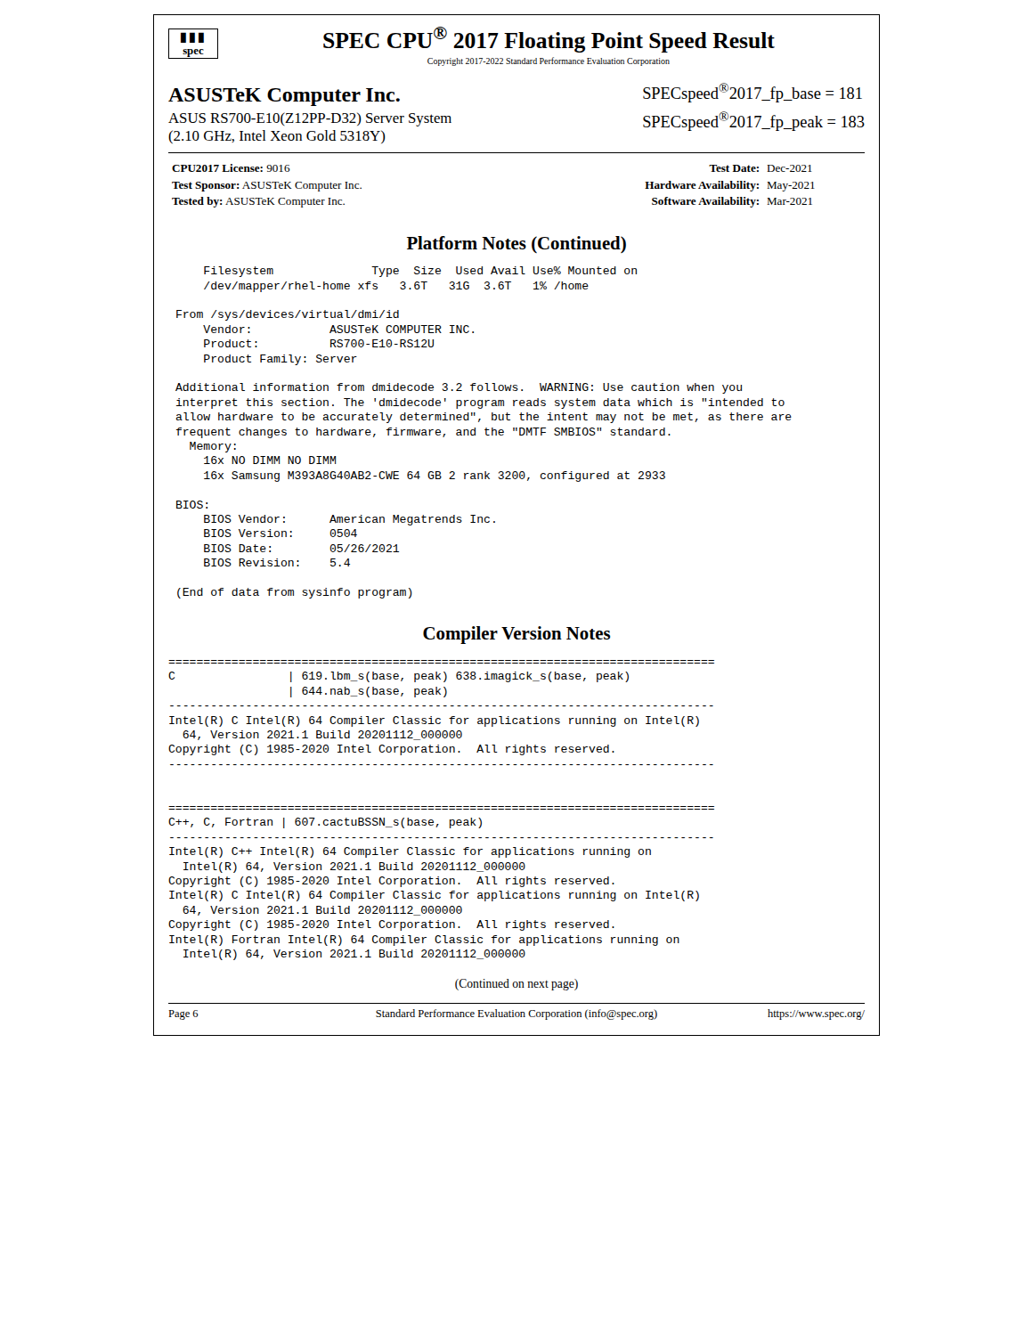▮▮▮
spec
SPEC CPU® 2017 Floating Point Speed Result
Copyright 2017-2022 Standard Performance Evaluation Corporation
ASUSTeK Computer Inc.
ASUS RS700-E10(Z12PP-D32) Server System
(2.10 GHz, Intel Xeon Gold 5318Y)
SPECspeed®2017_fp_base = 181
SPECspeed®2017_fp_peak = 183
| CPU2017 License: 9016 | | Test Date: | Dec-2021 |
| Test Sponsor: ASUSTeK Computer Inc. | | Hardware Availability: | May-2021 |
| Tested by: ASUSTeK Computer Inc. | | Software Availability: | Mar-2021 |
Platform Notes (Continued)
     Filesystem              Type  Size  Used Avail Use% Mounted on
     /dev/mapper/rhel-home xfs   3.6T   31G  3.6T   1% /home

 From /sys/devices/virtual/dmi/id
     Vendor:           ASUSTeK COMPUTER INC.
     Product:          RS700-E10-RS12U
     Product Family: Server

 Additional information from dmidecode 3.2 follows.  WARNING: Use caution when you
 interpret this section. The 'dmidecode' program reads system data which is "intended to
 allow hardware to be accurately determined", but the intent may not be met, as there are
 frequent changes to hardware, firmware, and the "DMTF SMBIOS" standard.
   Memory:
     16x NO DIMM NO DIMM
     16x Samsung M393A8G40AB2-CWE 64 GB 2 rank 3200, configured at 2933

 BIOS:
     BIOS Vendor:      American Megatrends Inc.
     BIOS Version:     0504
     BIOS Date:        05/26/2021
     BIOS Revision:    5.4

 (End of data from sysinfo program)
Compiler Version Notes
==============================================================================
C                | 619.lbm_s(base, peak) 638.imagick_s(base, peak)
                 | 644.nab_s(base, peak)
------------------------------------------------------------------------------
Intel(R) C Intel(R) 64 Compiler Classic for applications running on Intel(R)
  64, Version 2021.1 Build 20201112_000000
Copyright (C) 1985-2020 Intel Corporation.  All rights reserved.
------------------------------------------------------------------------------


==============================================================================
C++, C, Fortran | 607.cactuBSSN_s(base, peak)
------------------------------------------------------------------------------
Intel(R) C++ Intel(R) 64 Compiler Classic for applications running on
  Intel(R) 64, Version 2021.1 Build 20201112_000000
Copyright (C) 1985-2020 Intel Corporation.  All rights reserved.
Intel(R) C Intel(R) 64 Compiler Classic for applications running on Intel(R)
  64, Version 2021.1 Build 20201112_000000
Copyright (C) 1985-2020 Intel Corporation.  All rights reserved.
Intel(R) Fortran Intel(R) 64 Compiler Classic for applications running on
  Intel(R) 64, Version 2021.1 Build 20201112_000000
(Continued on next page)
Page 6
Standard Performance Evaluation Corporation (info@spec.org)
https://www.spec.org/